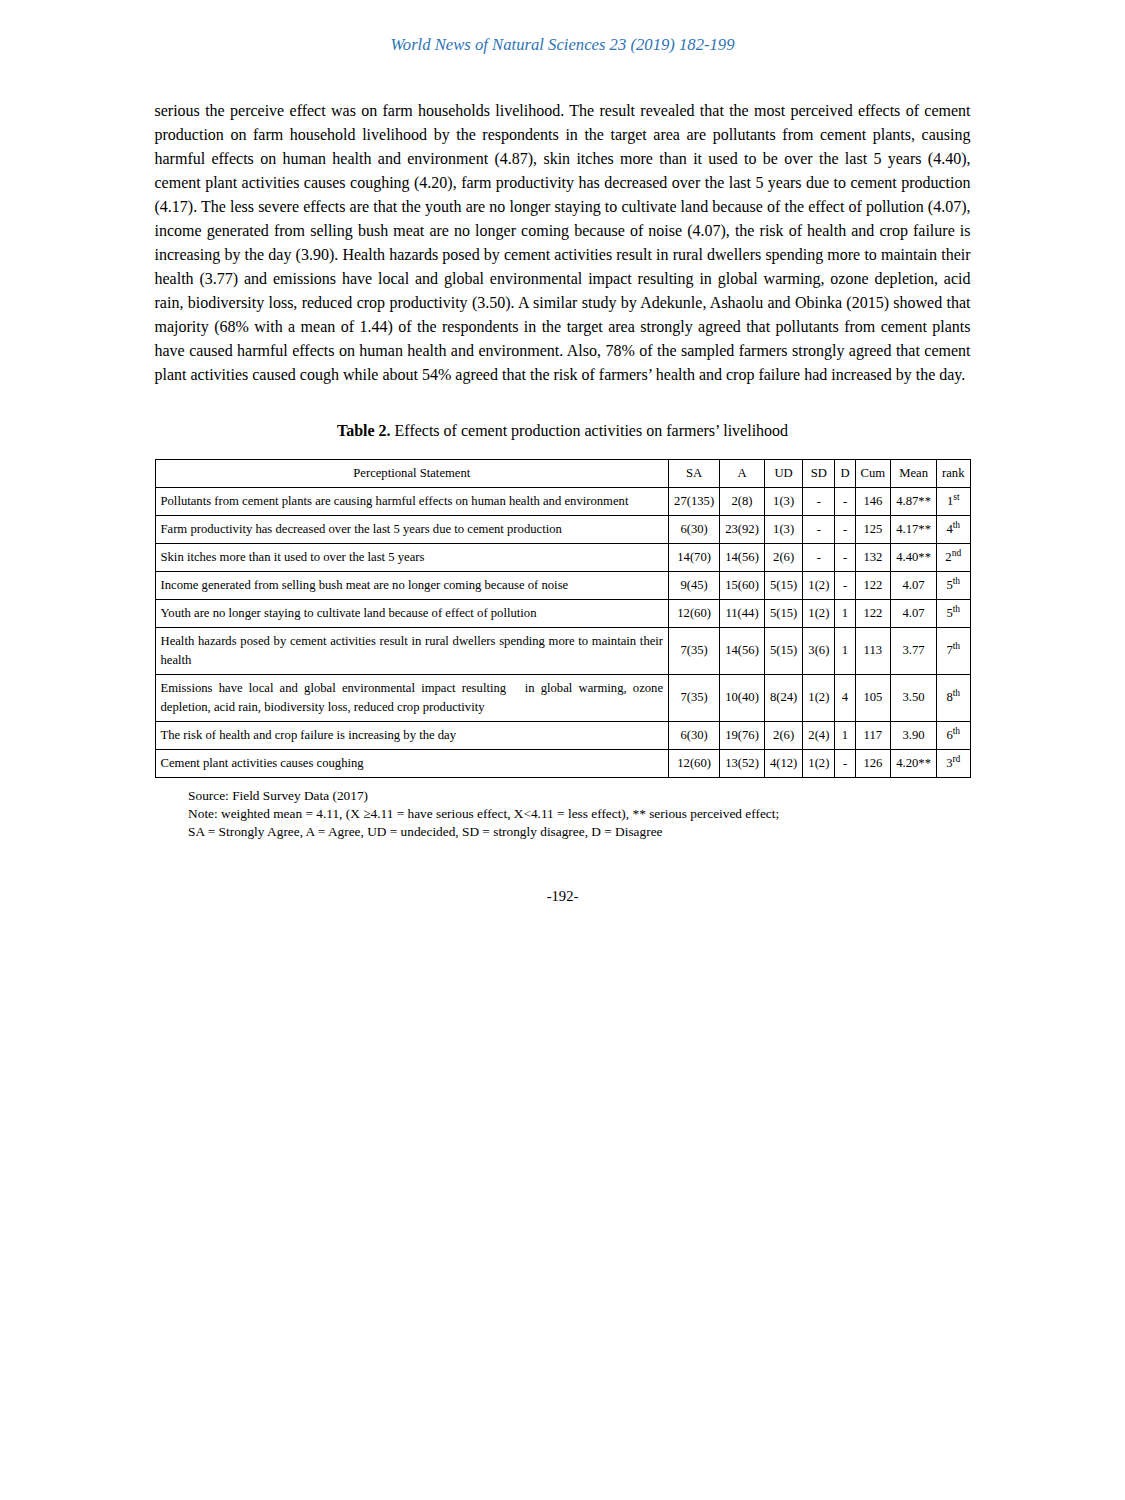World News of Natural Sciences 23 (2019) 182-199
serious the perceive effect was on farm households livelihood. The result revealed that the most perceived effects of cement production on farm household livelihood by the respondents in the target area are pollutants from cement plants, causing harmful effects on human health and environment (4.87), skin itches more than it used to be over the last 5 years (4.40), cement plant activities causes coughing (4.20), farm productivity has decreased over the last 5 years due to cement production (4.17). The less severe effects are that the youth are no longer staying to cultivate land because of the effect of pollution (4.07), income generated from selling bush meat are no longer coming because of noise (4.07), the risk of health and crop failure is increasing by the day (3.90). Health hazards posed by cement activities result in rural dwellers spending more to maintain their health (3.77) and emissions have local and global environmental impact resulting in global warming, ozone depletion, acid rain, biodiversity loss, reduced crop productivity (3.50). A similar study by Adekunle, Ashaolu and Obinka (2015) showed that majority (68% with a mean of 1.44) of the respondents in the target area strongly agreed that pollutants from cement plants have caused harmful effects on human health and environment. Also, 78% of the sampled farmers strongly agreed that cement plant activities caused cough while about 54% agreed that the risk of farmers’ health and crop failure had increased by the day.
Table 2. Effects of cement production activities on farmers’ livelihood
| Perceptional Statement | SA | A | UD | SD | D | Cum | Mean | rank |
| --- | --- | --- | --- | --- | --- | --- | --- | --- |
| Pollutants from cement plants are causing harmful effects on human health and environment | 27(135) | 2(8) | 1(3) | - | - | 146 | 4.87** | 1 st |
| Farm productivity has decreased over the last 5 years due to cement production | 6(30) | 23(92) | 1(3) | - | - | 125 | 4.17** | 4 th |
| Skin itches more than it used to over the last 5 years | 14(70) | 14(56) | 2(6) | - | - | 132 | 4.40** | 2 nd |
| Income generated from selling bush meat are no longer coming because of noise | 9(45) | 15(60) | 5(15) | 1(2) | - | 122 | 4.07 | 5 th |
| Youth are no longer staying to cultivate land because of effect of pollution | 12(60) | 11(44) | 5(15) | 1(2) | 1 | 122 | 4.07 | 5 th |
| Health hazards posed by cement activities result in rural dwellers spending more to maintain their health | 7(35) | 14(56) | 5(15) | 3(6) | 1 | 113 | 3.77 | 7 th |
| Emissions have local and global environmental impact resulting in global warming, ozone depletion, acid rain, biodiversity loss, reduced crop productivity | 7(35) | 10(40) | 8(24) | 1(2) | 4 | 105 | 3.50 | 8 th |
| The risk of health and crop failure is increasing by the day | 6(30) | 19(76) | 2(6) | 2(4) | 1 | 117 | 3.90 | 6 th |
| Cement plant activities causes coughing | 12(60) | 13(52) | 4(12) | 1(2) | - | 126 | 4.20** | 3 rd |
Source: Field Survey Data (2017)
Note: weighted mean = 4.11, (X ≥4.11 = have serious effect, X<4.11 = less effect), ** serious perceived effect;
SA = Strongly Agree, A = Agree, UD = undecided, SD = strongly disagree, D = Disagree
-192-